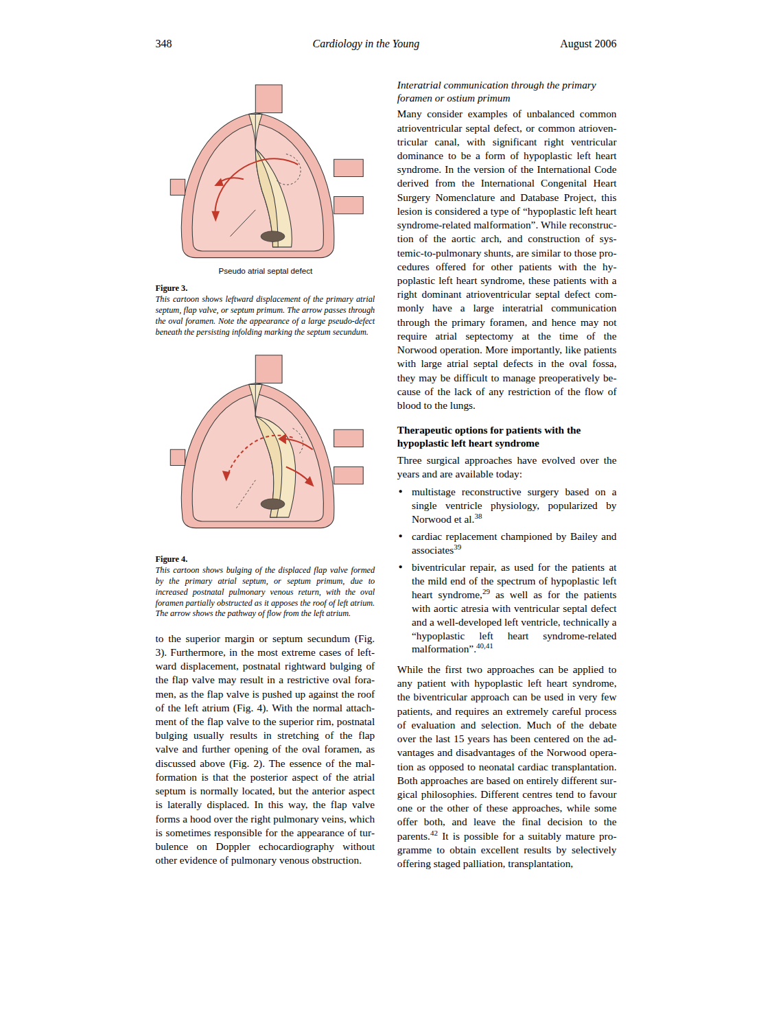348
Cardiology in the Young
August 2006
Pseudo atrial septal defect
Figure 3.
This cartoon shows leftward displacement of the primary atrial septum, flap valve, or septum primum. The arrow passes through the oval foramen. Note the appearance of a large pseudo-defect beneath the persisting infolding marking the septum secundum.
Figure 4.
This cartoon shows bulging of the displaced flap valve formed by the primary atrial septum, or septum primum, due to increased postnatal pulmonary venous return, with the oval foramen partially obstructed as it apposes the roof of left atrium. The arrow shows the pathway of flow from the left atrium.
to the superior margin or septum secundum (Fig. 3). Furthermore, in the most extreme cases of leftward displacement, postnatal rightward bulging of the flap valve may result in a restrictive oval foramen, as the flap valve is pushed up against the roof of the left atrium (Fig. 4). With the normal attachment of the flap valve to the superior rim, postnatal bulging usually results in stretching of the flap valve and further opening of the oval foramen, as discussed above (Fig. 2). The essence of the malformation is that the posterior aspect of the atrial septum is normally located, but the anterior aspect is laterally displaced. In this way, the flap valve forms a hood over the right pulmonary veins, which is sometimes responsible for the appearance of turbulence on Doppler echocardiography without other evidence of pulmonary venous obstruction.
Interatrial communication through the primary foramen or ostium primum
Many consider examples of unbalanced common atrioventricular septal defect, or common atrioventricular canal, with significant right ventricular dominance to be a form of hypoplastic left heart syndrome. In the version of the International Code derived from the International Congenital Heart Surgery Nomenclature and Database Project, this lesion is considered a type of “hypoplastic left heart syndrome-related malformation”. While reconstruction of the aortic arch, and construction of systemic-to-pulmonary shunts, are similar to those procedures offered for other patients with the hypoplastic left heart syndrome, these patients with a right dominant atrioventricular septal defect commonly have a large interatrial communication through the primary foramen, and hence may not require atrial septectomy at the time of the Norwood operation. More importantly, like patients with large atrial septal defects in the oval fossa, they may be difficult to manage preoperatively because of the lack of any restriction of the flow of blood to the lungs.
Therapeutic options for patients with the hypoplastic left heart syndrome
Three surgical approaches have evolved over the years and are available today:
multistage reconstructive surgery based on a single ventricle physiology, popularized by Norwood et al.38
cardiac replacement championed by Bailey and associates39
biventricular repair, as used for the patients at the mild end of the spectrum of hypoplastic left heart syndrome,29 as well as for the patients with aortic atresia with ventricular septal defect and a well-developed left ventricle, technically a “hypoplastic left heart syndrome-related malformation”.40,41
While the first two approaches can be applied to any patient with hypoplastic left heart syndrome, the biventricular approach can be used in very few patients, and requires an extremely careful process of evaluation and selection. Much of the debate over the last 15 years has been centered on the advantages and disadvantages of the Norwood operation as opposed to neonatal cardiac transplantation. Both approaches are based on entirely different surgical philosophies. Different centres tend to favour one or the other of these approaches, while some offer both, and leave the final decision to the parents.42 It is possible for a suitably mature programme to obtain excellent results by selectively offering staged palliation, transplantation,